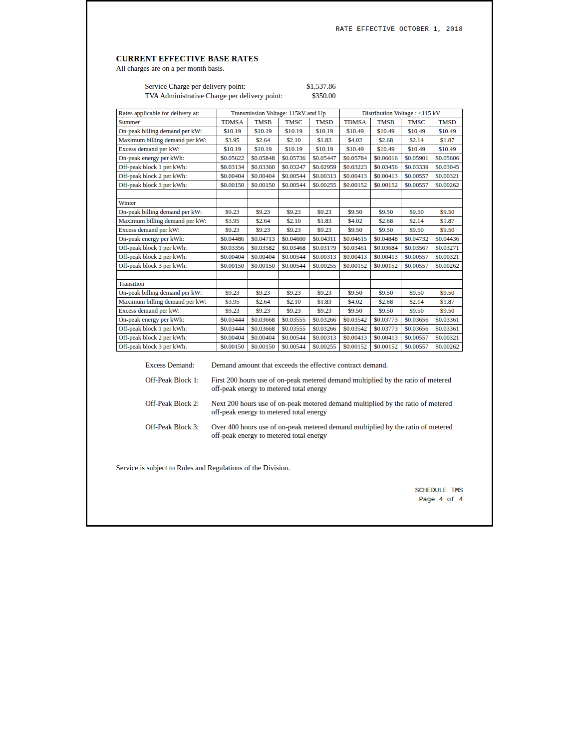RATE EFFECTIVE OCTOBER 1, 2018
CURRENT EFFECTIVE BASE RATES
All charges are on a per month basis.
| Service Charge per delivery point: | $1,537.86 |
| TVA Administrative Charge per delivery point: | $350.00 |
| Rates applicable for delivery at: | Transmission Voltage: 115kV and Up | Distribution Voltage : <115 kV |
| Summer | TDMSA | TMSB | TMSC | TMSD | TDMSA | TMSB | TMSC | TMSD |
| On-peak billing demand per kW: | $10.19 | $10.19 | $10.19 | $10.19 | $10.49 | $10.49 | $10.49 | $10.49 |
| Maximum billing demand per kW: | $3.95 | $2.64 | $2.10 | $1.83 | $4.02 | $2.68 | $2.14 | $1.87 |
| Excess demand per kW: | $10.19 | $10.19 | $10.19 | $10.19 | $10.49 | $10.49 | $10.49 | $10.49 |
| On-peak energy per kWh: | $0.05622 | $0.05848 | $0.05736 | $0.05447 | $0.05784 | $0.06016 | $0.05901 | $0.05606 |
| Off-peak block 1 per kWh: | $0.03134 | $0.03360 | $0.03247 | $0.02959 | $0.03223 | $0.03456 | $0.03339 | $0.03045 |
| Off-peak block 2 per kWh: | $0.00404 | $0.00404 | $0.00544 | $0.00313 | $0.00413 | $0.00413 | $0.00557 | $0.00321 |
| Off-peak block 3 per kWh: | $0.00150 | $0.00150 | $0.00544 | $0.00255 | $0.00152 | $0.00152 | $0.00557 | $0.00262 |
| Winter | | | | | | | | |
| On-peak billing demand per kW: | $9.23 | $9.23 | $9.23 | $9.23 | $9.50 | $9.50 | $9.50 | $9.50 |
| Maximum billing demand per kW: | $3.95 | $2.64 | $2.10 | $1.83 | $4.02 | $2.68 | $2.14 | $1.87 |
| Excess demand per kW: | $9.23 | $9.23 | $9.23 | $9.23 | $9.50 | $9.50 | $9.50 | $9.50 |
| On-peak energy per kWh: | $0.04486 | $0.04713 | $0.04600 | $0.04311 | $0.04615 | $0.04848 | $0.04732 | $0.04436 |
| Off-peak block 1 per kWh: | $0.03356 | $0.03582 | $0.03468 | $0.03179 | $0.03451 | $0.03684 | $0.03567 | $0.03271 |
| Off-peak block 2 per kWh: | $0.00404 | $0.00404 | $0.00544 | $0.00313 | $0.00413 | $0.00413 | $0.00557 | $0.00321 |
| Off-peak block 3 per kWh: | $0.00150 | $0.00150 | $0.00544 | $0.00255 | $0.00152 | $0.00152 | $0.00557 | $0.00262 |
| Transition | | | | | | | | |
| On-peak billing demand per kW: | $9.23 | $9.23 | $9.23 | $9.23 | $9.50 | $9.50 | $9.50 | $9.50 |
| Maximum billing demand per kW: | $3.95 | $2.64 | $2.10 | $1.83 | $4.02 | $2.68 | $2.14 | $1.87 |
| Excess demand per kW: | $9.23 | $9.23 | $9.23 | $9.23 | $9.50 | $9.50 | $9.50 | $9.50 |
| On-peak energy per kWh: | $0.03444 | $0.03668 | $0.03555 | $0.03266 | $0.03542 | $0.03773 | $0.03656 | $0.03361 |
| Off-peak block 1 per kWh: | $0.03444 | $0.03668 | $0.03555 | $0.03266 | $0.03542 | $0.03773 | $0.03656 | $0.03361 |
| Off-peak block 2 per kWh: | $0.00404 | $0.00404 | $0.00544 | $0.00313 | $0.00413 | $0.00413 | $0.00557 | $0.00321 |
| Off-peak block 3 per kWh: | $0.00150 | $0.00150 | $0.00544 | $0.00255 | $0.00152 | $0.00152 | $0.00557 | $0.00262 |
| Excess Demand: | Demand amount that exceeds the effective contract demand. |
| Off-Peak Block 1: | First 200 hours use of on-peak metered demand multiplied by the ratio of metered off-peak energy to metered total energy |
| Off-Peak Block 2: | Next 200 hours use of on-peak metered demand multiplied by the ratio of metered off-peak energy to metered total energy |
| Off-Peak Block 3: | Over 400 hours use of on-peak metered demand multiplied by the ratio of metered off-peak energy to metered total energy |
Service is subject to Rules and Regulations of the Division.
SCHEDULE TMS
Page 4 of 4